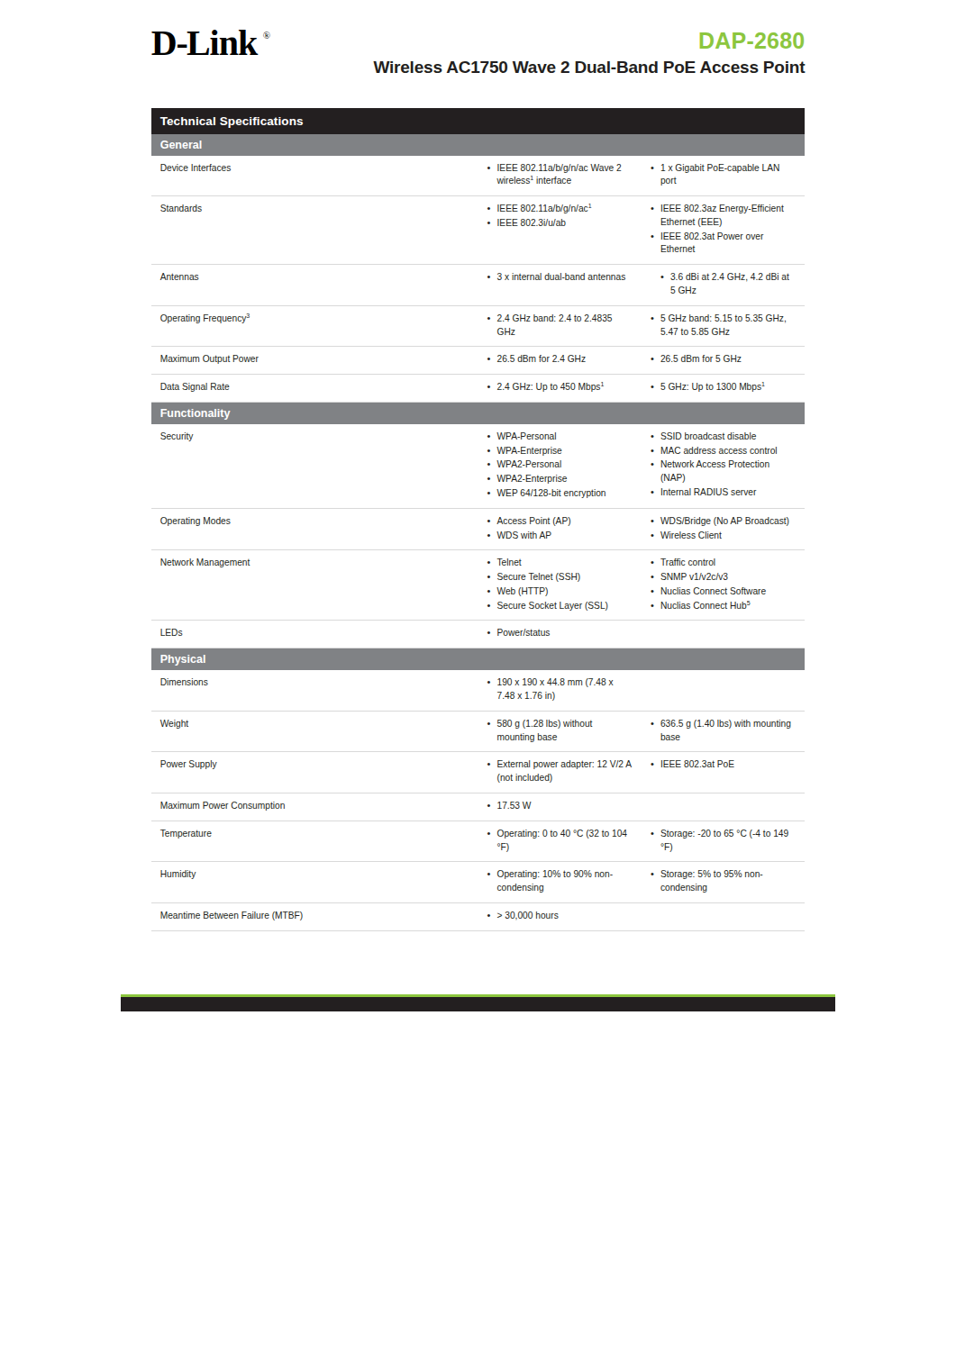D-Link®
DAP-2680
Wireless AC1750 Wave 2 Dual-Band PoE Access Point
| Technical Specifications |
| --- |
| General |
| Device Interfaces | IEEE 802.11a/b/g/n/ac Wave 2 wireless 1 interface 1 x Gigabit PoE-capable LAN port |
| Standards | IEEE 802.11a/b/g/n/ac 1 IEEE 802.3i/u/ab IEEE 802.3az Energy-Efficient Ethernet (EEE) IEEE 802.3at Power over Ethernet |
| Antennas | 3 x internal dual-band antennas 3.6 dBi at 2.4 GHz, 4.2 dBi at 5 GHz |
| Operating Frequency 3 | 2.4 GHz band: 2.4 to 2.4835 GHz 5 GHz band: 5.15 to 5.35 GHz, 5.47 to 5.85 GHz |
| Maximum Output Power | 26.5 dBm for 2.4 GHz 26.5 dBm for 5 GHz |
| Data Signal Rate | 2.4 GHz: Up to 450 Mbps 1 5 GHz: Up to 1300 Mbps 1 |
| Functionality |
| Security | WPA-Personal WPA-Enterprise WPA2-Personal WPA2-Enterprise WEP 64/128-bit encryption SSID broadcast disable MAC address access control Network Access Protection (NAP) Internal RADIUS server |
| Operating Modes | Access Point (AP) WDS with AP WDS/Bridge (No AP Broadcast) Wireless Client |
| Network Management | Telnet Secure Telnet (SSH) Web (HTTP) Secure Socket Layer (SSL) Traffic control SNMP v1/v2c/v3 Nuclias Connect Software Nuclias Connect Hub 5 |
| LEDs | Power/status |
| Physical |
| Dimensions | 190 x 190 x 44.8 mm (7.48 x 7.48 x 1.76 in) |
| Weight | 580 g (1.28 lbs) without mounting base 636.5 g (1.40 lbs) with mounting base |
| Power Supply | External power adapter: 12 V/2 A (not included) IEEE 802.3at PoE |
| Maximum Power Consumption | 17.53 W |
| Temperature | Operating: 0 to 40 °C (32 to 104 °F) Storage: -20 to 65 °C (-4 to 149 °F) |
| Humidity | Operating: 10% to 90% non-condensing Storage: 5% to 95% non-condensing |
| Meantime Between Failure (MTBF) | > 30,000 hours |